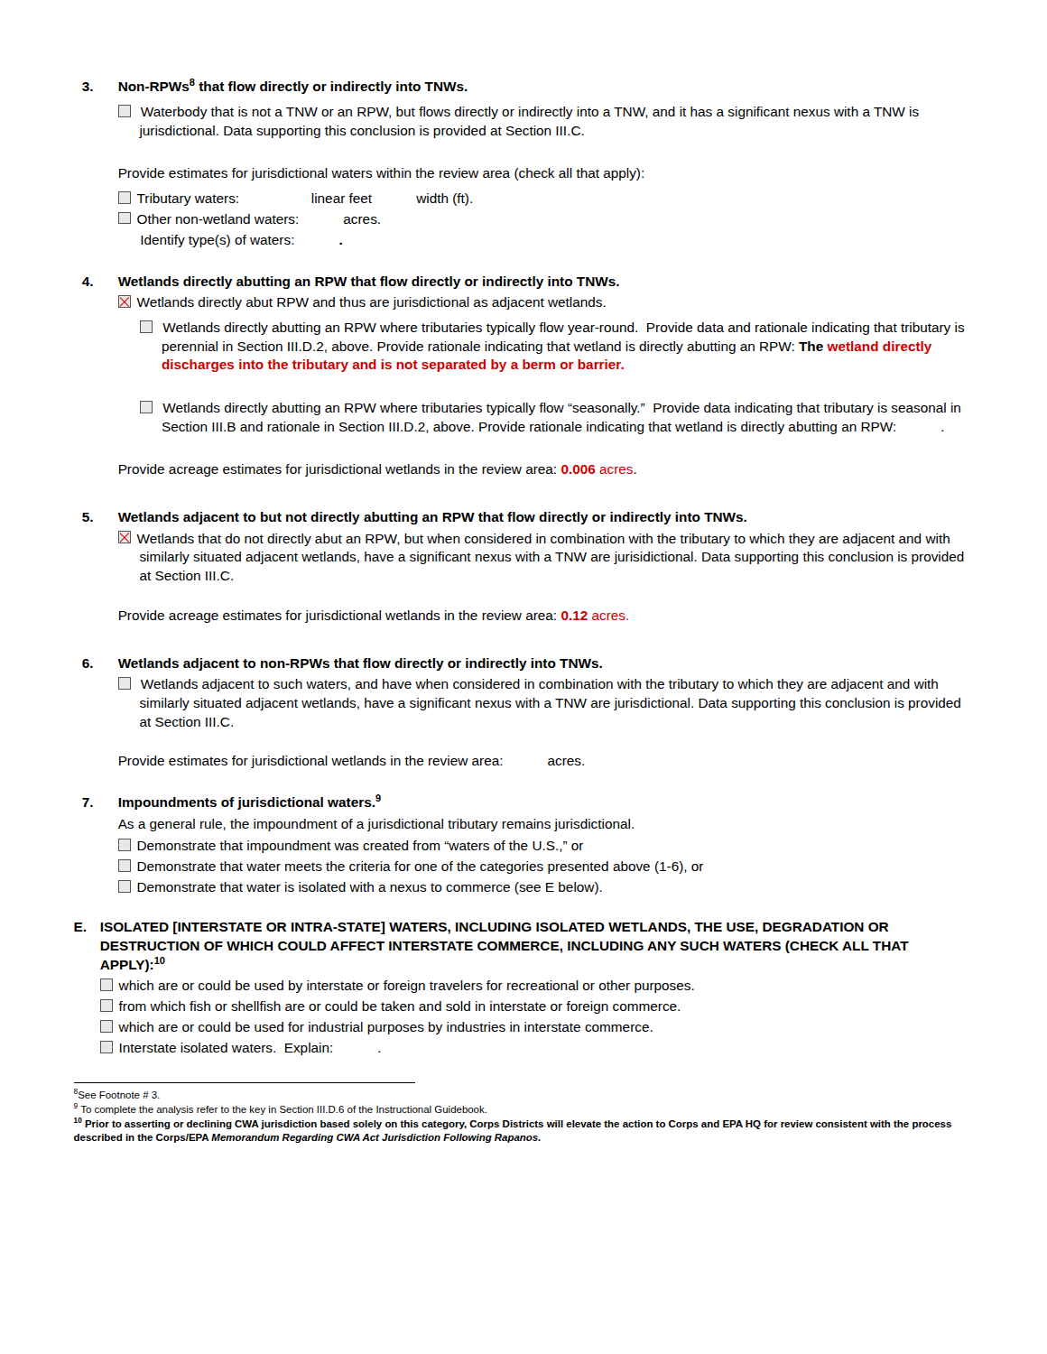3.
Non-RPWs8 that flow directly or indirectly into TNWs.
Waterbody that is not a TNW or an RPW, but flows directly or indirectly into a TNW, and it has a significant nexus with a TNW is jurisdictional. Data supporting this conclusion is provided at Section III.C.
Provide estimates for jurisdictional waters within the review area (check all that apply):
Tributary waters: linear feet width (ft).
Other non-wetland waters: acres.
Identify type(s) of waters: .
4.
Wetlands directly abutting an RPW that flow directly or indirectly into TNWs.
Wetlands directly abut RPW and thus are jurisdictional as adjacent wetlands.
Wetlands directly abutting an RPW where tributaries typically flow year-round. Provide data and rationale indicating that tributary is perennial in Section III.D.2, above. Provide rationale indicating that wetland is directly abutting an RPW: The wetland directly discharges into the tributary and is not separated by a berm or barrier.
Wetlands directly abutting an RPW where tributaries typically flow “seasonally.” Provide data indicating that tributary is seasonal in Section III.B and rationale in Section III.D.2, above. Provide rationale indicating that wetland is directly abutting an RPW: .
Provide acreage estimates for jurisdictional wetlands in the review area: 0.006 acres.
5.
Wetlands adjacent to but not directly abutting an RPW that flow directly or indirectly into TNWs.
Wetlands that do not directly abut an RPW, but when considered in combination with the tributary to which they are adjacent and with similarly situated adjacent wetlands, have a significant nexus with a TNW are jurisidictional. Data supporting this conclusion is provided at Section III.C.
Provide acreage estimates for jurisdictional wetlands in the review area: 0.12 acres.
6.
Wetlands adjacent to non-RPWs that flow directly or indirectly into TNWs.
Wetlands adjacent to such waters, and have when considered in combination with the tributary to which they are adjacent and with similarly situated adjacent wetlands, have a significant nexus with a TNW are jurisdictional. Data supporting this conclusion is provided at Section III.C.
Provide estimates for jurisdictional wetlands in the review area: acres.
7.
Impoundments of jurisdictional waters.9
As a general rule, the impoundment of a jurisdictional tributary remains jurisdictional.
Demonstrate that impoundment was created from “waters of the U.S.,” or
Demonstrate that water meets the criteria for one of the categories presented above (1-6), or
Demonstrate that water is isolated with a nexus to commerce (see E below).
E.
ISOLATED [INTERSTATE OR INTRA-STATE] WATERS, INCLUDING ISOLATED WETLANDS, THE USE, DEGRADATION OR DESTRUCTION OF WHICH COULD AFFECT INTERSTATE COMMERCE, INCLUDING ANY SUCH WATERS (CHECK ALL THAT APPLY):10
which are or could be used by interstate or foreign travelers for recreational or other purposes.
from which fish or shellfish are or could be taken and sold in interstate or foreign commerce.
which are or could be used for industrial purposes by industries in interstate commerce.
Interstate isolated waters. Explain: .
8See Footnote # 3.
9 To complete the analysis refer to the key in Section III.D.6 of the Instructional Guidebook.
10 Prior to asserting or declining CWA jurisdiction based solely on this category, Corps Districts will elevate the action to Corps and EPA HQ for review consistent with the process described in the Corps/EPA Memorandum Regarding CWA Act Jurisdiction Following Rapanos.